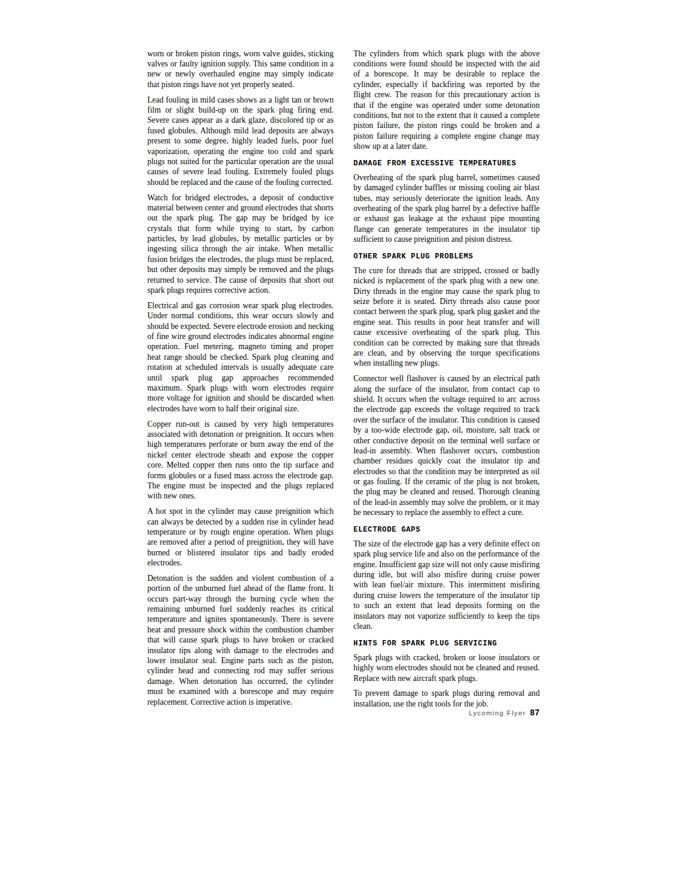worn or broken piston rings, worn valve guides, sticking valves or faulty ignition supply. This same condition in a new or newly overhauled engine may simply indicate that piston rings have not yet properly seated.
Lead fouling in mild cases shows as a light tan or brown film or slight build-up on the spark plug firing end. Severe cases appear as a dark glaze, discolored tip or as fused globules. Although mild lead deposits are always present to some degree, highly leaded fuels, poor fuel vaporization, operating the engine too cold and spark plugs not suited for the particular operation are the usual causes of severe lead fouling. Extremely fouled plugs should be replaced and the cause of the fouling corrected.
Watch for bridged electrodes, a deposit of conductive material between center and ground electrodes that shorts out the spark plug. The gap may be bridged by ice crystals that form while trying to start, by carbon particles, by lead globules, by metallic particles or by ingesting silica through the air intake. When metallic fusion bridges the electrodes, the plugs must be replaced, but other deposits may simply be removed and the plugs returned to service. The cause of deposits that short out spark plugs requires corrective action.
Electrical and gas corrosion wear spark plug electrodes. Under normal conditions, this wear occurs slowly and should be expected. Severe electrode erosion and necking of fine wire ground electrodes indicates abnormal engine operation. Fuel metering, magneto timing and proper heat range should be checked. Spark plug cleaning and rotation at scheduled intervals is usually adequate care until spark plug gap approaches recommended maximum. Spark plugs with worn electrodes require more voltage for ignition and should be discarded when electrodes have worn to half their original size.
Copper run-out is caused by very high temperatures associated with detonation or preignition. It occurs when high temperatures perforate or burn away the end of the nickel center electrode sheath and expose the copper core. Melted copper then runs onto the tip surface and forms globules or a fused mass across the electrode gap. The engine must be inspected and the plugs replaced with new ones.
A hot spot in the cylinder may cause preignition which can always be detected by a sudden rise in cylinder head temperature or by rough engine operation. When plugs are removed after a period of preignition, they will have burned or blistered insulator tips and badly eroded electrodes.
Detonation is the sudden and violent combustion of a portion of the unburned fuel ahead of the flame front. It occurs part-way through the burning cycle when the remaining unburned fuel suddenly reaches its critical temperature and ignites spontaneously. There is severe heat and pressure shock within the combustion chamber that will cause spark plugs to have broken or cracked insulator tips along with damage to the electrodes and lower insulator seal. Engine parts such as the piston, cylinder head and connecting rod may suffer serious damage. When detonation has occurred, the cylinder must be examined with a borescope and may require replacement. Corrective action is imperative.
The cylinders from which spark plugs with the above conditions were found should be inspected with the aid of a borescope. It may be desirable to replace the cylinder, especially if backfiring was reported by the flight crew. The reason for this precautionary action is that if the engine was operated under some detonation conditions, but not to the extent that it caused a complete piston failure, the piston rings could be broken and a piston failure requiring a complete engine change may show up at a later date.
DAMAGE FROM EXCESSIVE TEMPERATURES
Overheating of the spark plug barrel, sometimes caused by damaged cylinder baffles or missing cooling air blast tubes, may seriously deteriorate the ignition leads. Any overheating of the spark plug barrel by a defective baffle or exhaust gas leakage at the exhaust pipe mounting flange can generate temperatures in the insulator tip sufficient to cause preignition and piston distress.
OTHER SPARK PLUG PROBLEMS
The cure for threads that are stripped, crossed or badly nicked is replacement of the spark plug with a new one. Dirty threads in the engine may cause the spark plug to seize before it is seated. Dirty threads also cause poor contact between the spark plug, spark plug gasket and the engine seat. This results in poor heat transfer and will cause excessive overheating of the spark plug. This condition can be corrected by making sure that threads are clean, and by observing the torque specifications when installing new plugs.
Connector well flashover is caused by an electrical path along the surface of the insulator, from contact cap to shield. It occurs when the voltage required to arc across the electrode gap exceeds the voltage required to track over the surface of the insulator. This condition is caused by a too-wide electrode gap, oil, moisture, salt track or other conductive deposit on the terminal well surface or lead-in assembly. When flashover occurs, combustion chamber residues quickly coat the insulator tip and electrodes so that the condition may be interpreted as oil or gas fouling. If the ceramic of the plug is not broken, the plug may be cleaned and reused. Thorough cleaning of the lead-in assembly may solve the problem, or it may be necessary to replace the assembly to effect a cure.
ELECTRODE GAPS
The size of the electrode gap has a very definite effect on spark plug service life and also on the performance of the engine. Insufficient gap size will not only cause misfiring during idle, but will also misfire during cruise power with lean fuel/air mixture. This intermittent misfiring during cruise lowers the temperature of the insulator tip to such an extent that lead deposits forming on the insulators may not vaporize sufficiently to keep the tips clean.
HINTS FOR SPARK PLUG SERVICING
Spark plugs with cracked, broken or loose insulators or highly worn electrodes should not be cleaned and reused. Replace with new aircraft spark plugs.
To prevent damage to spark plugs during removal and installation, use the right tools for the job.
Lycoming Flyer 87